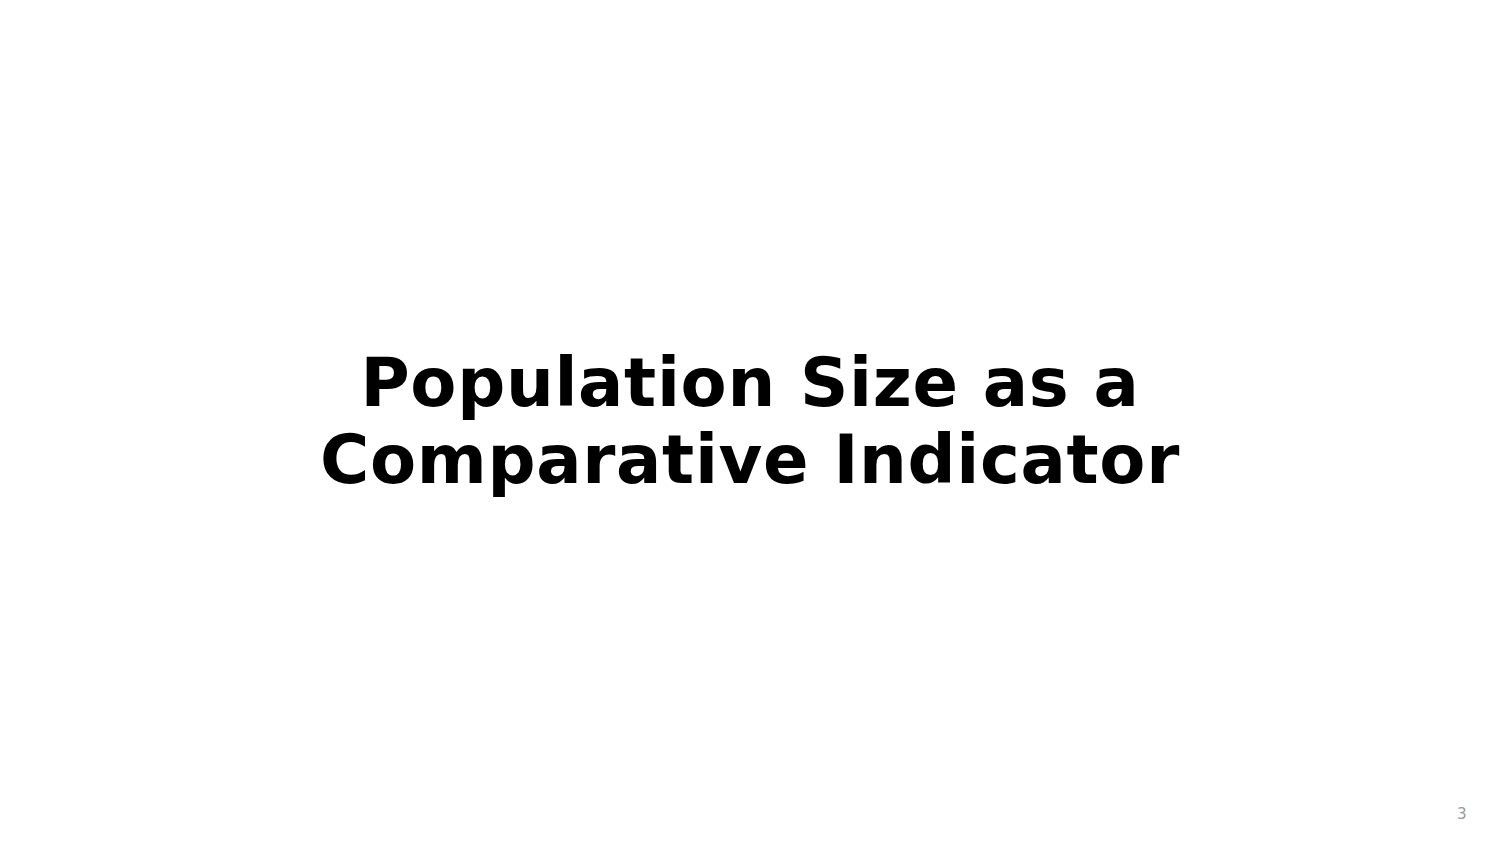Population Size as a Comparative Indicator
3